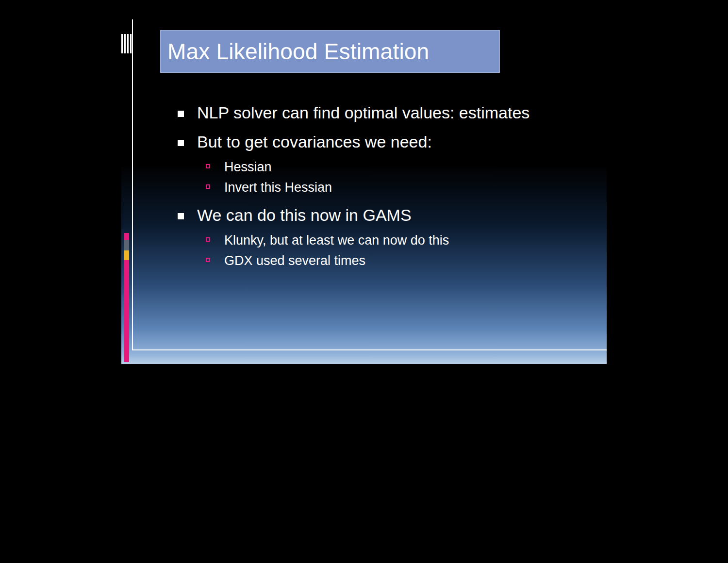Max Likelihood Estimation
NLP solver can find optimal values: estimates
But to get covariances we need:
Hessian
Invert this Hessian
We can do this now in GAMS
Klunky, but at least we can now do this
GDX used several times